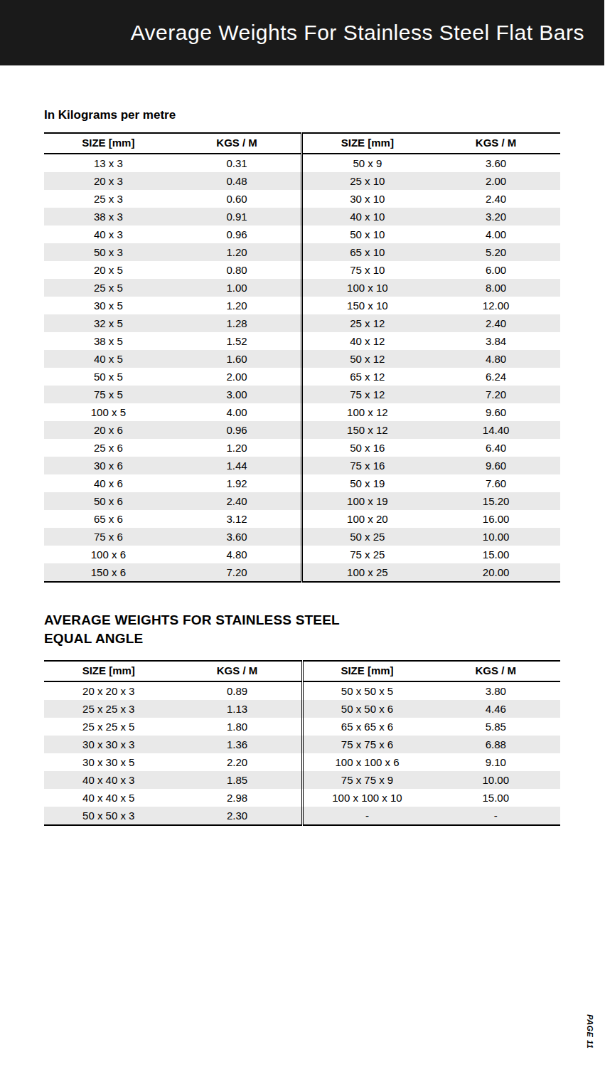Average Weights For Stainless Steel Flat Bars
In Kilograms per metre
| SIZE [mm] | KGS / M | SIZE [mm] | KGS / M |
| --- | --- | --- | --- |
| 13 x 3 | 0.31 | 50 x 9 | 3.60 |
| 20 x 3 | 0.48 | 25 x 10 | 2.00 |
| 25 x 3 | 0.60 | 30 x 10 | 2.40 |
| 38 x 3 | 0.91 | 40 x 10 | 3.20 |
| 40 x 3 | 0.96 | 50 x 10 | 4.00 |
| 50 x 3 | 1.20 | 65 x 10 | 5.20 |
| 20 x 5 | 0.80 | 75 x 10 | 6.00 |
| 25 x 5 | 1.00 | 100 x 10 | 8.00 |
| 30 x 5 | 1.20 | 150 x 10 | 12.00 |
| 32 x 5 | 1.28 | 25 x 12 | 2.40 |
| 38 x 5 | 1.52 | 40 x 12 | 3.84 |
| 40 x 5 | 1.60 | 50 x 12 | 4.80 |
| 50 x 5 | 2.00 | 65 x 12 | 6.24 |
| 75 x 5 | 3.00 | 75 x 12 | 7.20 |
| 100 x 5 | 4.00 | 100 x 12 | 9.60 |
| 20 x 6 | 0.96 | 150 x 12 | 14.40 |
| 25 x 6 | 1.20 | 50 x 16 | 6.40 |
| 30 x 6 | 1.44 | 75 x 16 | 9.60 |
| 40 x 6 | 1.92 | 50 x 19 | 7.60 |
| 50 x 6 | 2.40 | 100 x 19 | 15.20 |
| 65 x 6 | 3.12 | 100 x 20 | 16.00 |
| 75 x 6 | 3.60 | 50 x 25 | 10.00 |
| 100 x 6 | 4.80 | 75 x 25 | 15.00 |
| 150 x 6 | 7.20 | 100 x 25 | 20.00 |
AVERAGE WEIGHTS FOR STAINLESS STEEL
EQUAL ANGLE
| SIZE [mm] | KGS / M | SIZE [mm] | KGS / M |
| --- | --- | --- | --- |
| 20 x 20 x 3 | 0.89 | 50 x 50 x 5 | 3.80 |
| 25 x 25 x 3 | 1.13 | 50 x 50 x 6 | 4.46 |
| 25 x 25 x 5 | 1.80 | 65 x 65 x 6 | 5.85 |
| 30 x 30 x 3 | 1.36 | 75 x 75 x 6 | 6.88 |
| 30 x 30 x 5 | 2.20 | 100 x 100 x 6 | 9.10 |
| 40 x 40 x 3 | 1.85 | 75 x 75 x 9 | 10.00 |
| 40 x 40 x 5 | 2.98 | 100 x 100 x 10 | 15.00 |
| 50 x 50 x 3 | 2.30 | - | - |
PAGE 11